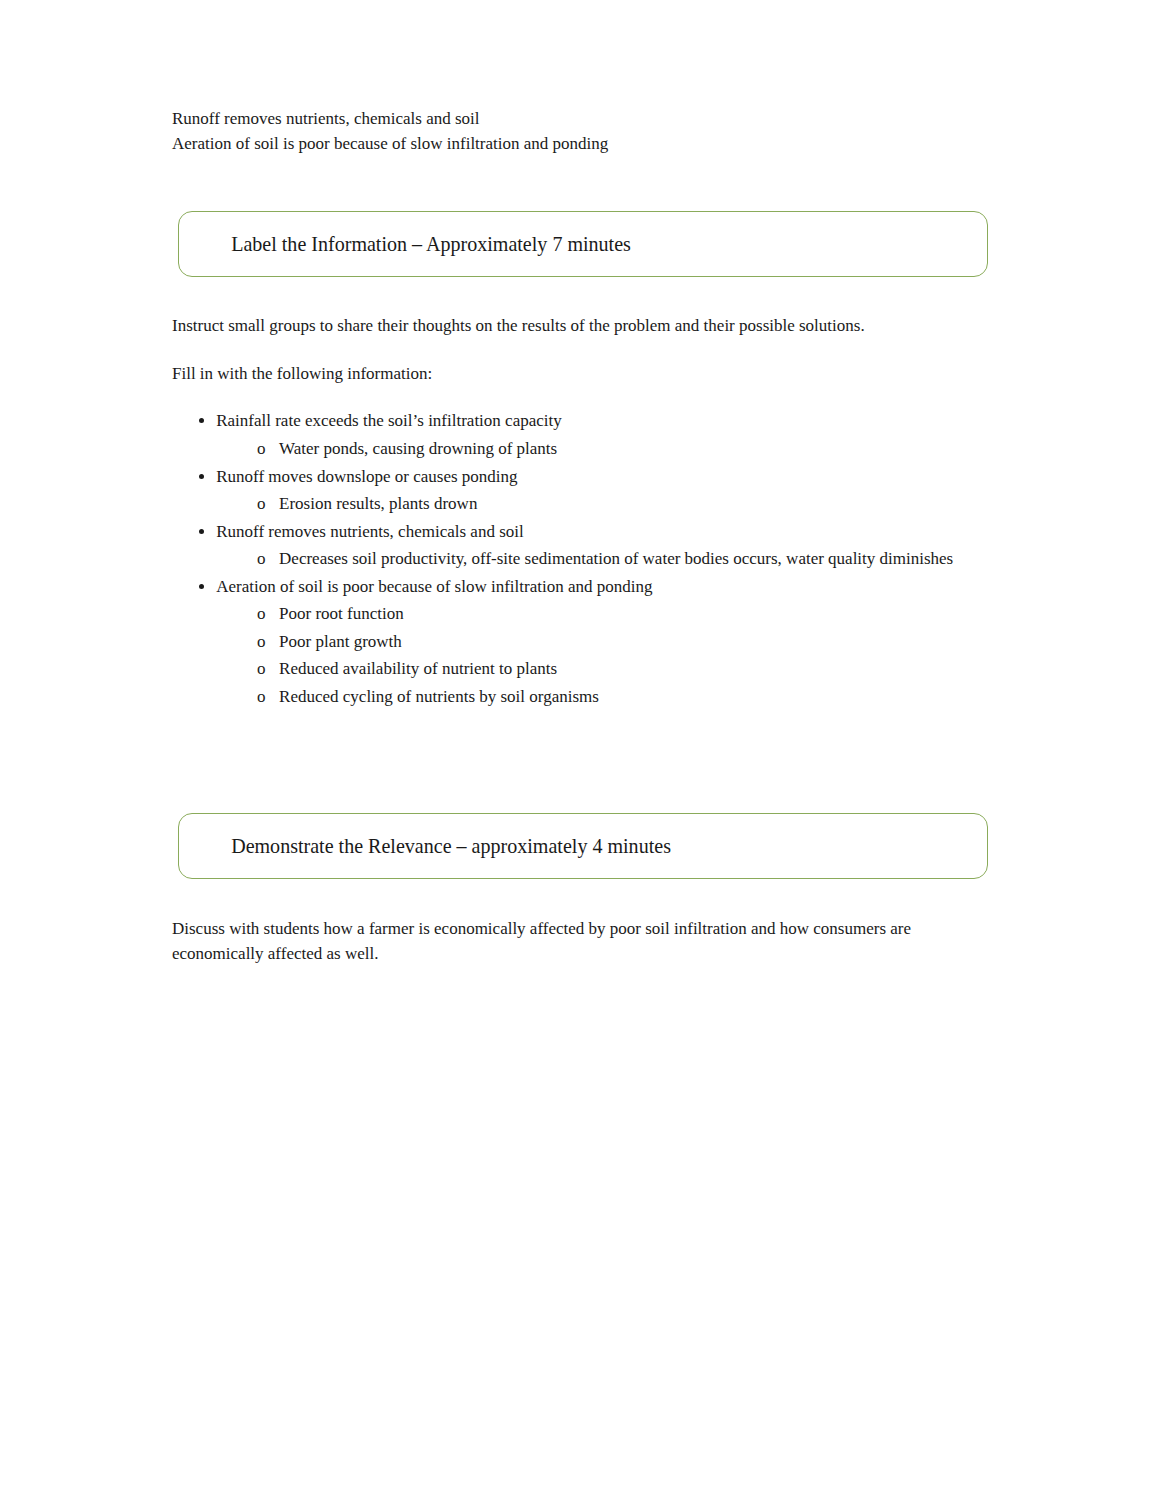Runoff removes nutrients, chemicals and soil
Aeration of soil is poor because of slow infiltration and ponding
Label the Information – Approximately 7 minutes
Instruct small groups to share their thoughts on the results of the problem and their possible solutions.
Fill in with the following information:
Rainfall rate exceeds the soil’s infiltration capacity
Water ponds, causing drowning of plants
Runoff moves downslope or causes ponding
Erosion results, plants drown
Runoff removes nutrients, chemicals and soil
Decreases soil productivity, off-site sedimentation of water bodies occurs, water quality diminishes
Aeration of soil is poor because of slow infiltration and ponding
Poor root function
Poor plant growth
Reduced availability of nutrient to plants
Reduced cycling of nutrients by soil organisms
Demonstrate the Relevance – approximately 4 minutes
Discuss with students how a farmer is economically affected by poor soil infiltration and how consumers are economically affected as well.